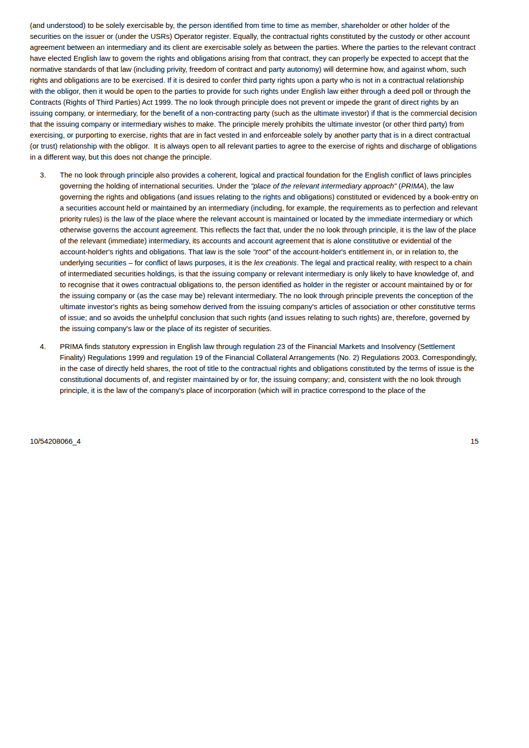(and understood) to be solely exercisable by, the person identified from time to time as member, shareholder or other holder of the securities on the issuer or (under the USRs) Operator register. Equally, the contractual rights constituted by the custody or other account agreement between an intermediary and its client are exercisable solely as between the parties. Where the parties to the relevant contract have elected English law to govern the rights and obligations arising from that contract, they can properly be expected to accept that the normative standards of that law (including privity, freedom of contract and party autonomy) will determine how, and against whom, such rights and obligations are to be exercised. If it is desired to confer third party rights upon a party who is not in a contractual relationship with the obligor, then it would be open to the parties to provide for such rights under English law either through a deed poll or through the Contracts (Rights of Third Parties) Act 1999. The no look through principle does not prevent or impede the grant of direct rights by an issuing company, or intermediary, for the benefit of a non-contracting party (such as the ultimate investor) if that is the commercial decision that the issuing company or intermediary wishes to make. The principle merely prohibits the ultimate investor (or other third party) from exercising, or purporting to exercise, rights that are in fact vested in and enforceable solely by another party that is in a direct contractual (or trust) relationship with the obligor. It is always open to all relevant parties to agree to the exercise of rights and discharge of obligations in a different way, but this does not change the principle.
The no look through principle also provides a coherent, logical and practical foundation for the English conflict of laws principles governing the holding of international securities. Under the "place of the relevant intermediary approach" (PRIMA), the law governing the rights and obligations (and issues relating to the rights and obligations) constituted or evidenced by a book-entry on a securities account held or maintained by an intermediary (including, for example, the requirements as to perfection and relevant priority rules) is the law of the place where the relevant account is maintained or located by the immediate intermediary or which otherwise governs the account agreement. This reflects the fact that, under the no look through principle, it is the law of the place of the relevant (immediate) intermediary, its accounts and account agreement that is alone constitutive or evidential of the account-holder's rights and obligations. That law is the sole "root" of the account-holder's entitlement in, or in relation to, the underlying securities – for conflict of laws purposes, it is the lex creationis. The legal and practical reality, with respect to a chain of intermediated securities holdings, is that the issuing company or relevant intermediary is only likely to have knowledge of, and to recognise that it owes contractual obligations to, the person identified as holder in the register or account maintained by or for the issuing company or (as the case may be) relevant intermediary. The no look through principle prevents the conception of the ultimate investor's rights as being somehow derived from the issuing company's articles of association or other constitutive terms of issue; and so avoids the unhelpful conclusion that such rights (and issues relating to such rights) are, therefore, governed by the issuing company's law or the place of its register of securities.
PRIMA finds statutory expression in English law through regulation 23 of the Financial Markets and Insolvency (Settlement Finality) Regulations 1999 and regulation 19 of the Financial Collateral Arrangements (No. 2) Regulations 2003. Correspondingly, in the case of directly held shares, the root of title to the contractual rights and obligations constituted by the terms of issue is the constitutional documents of, and register maintained by or for, the issuing company; and, consistent with the no look through principle, it is the law of the company's place of incorporation (which will in practice correspond to the place of the
10/54208066_4 15